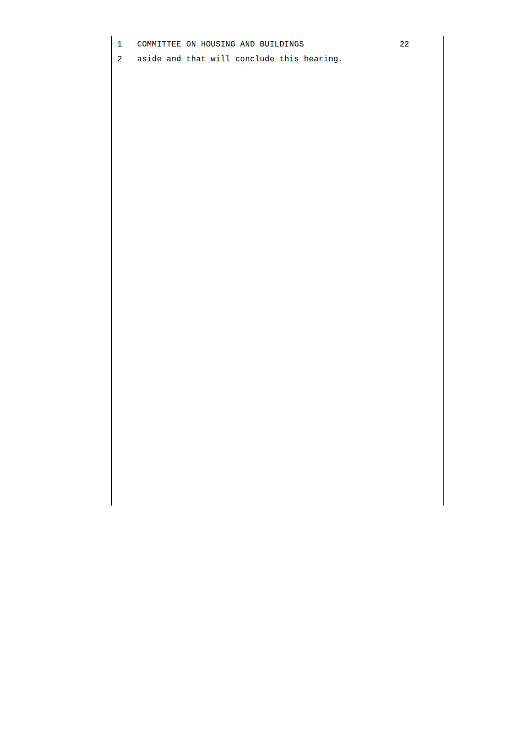1
COMMITTEE ON HOUSING AND BUILDINGS 22
2
aside and that will conclude this hearing.